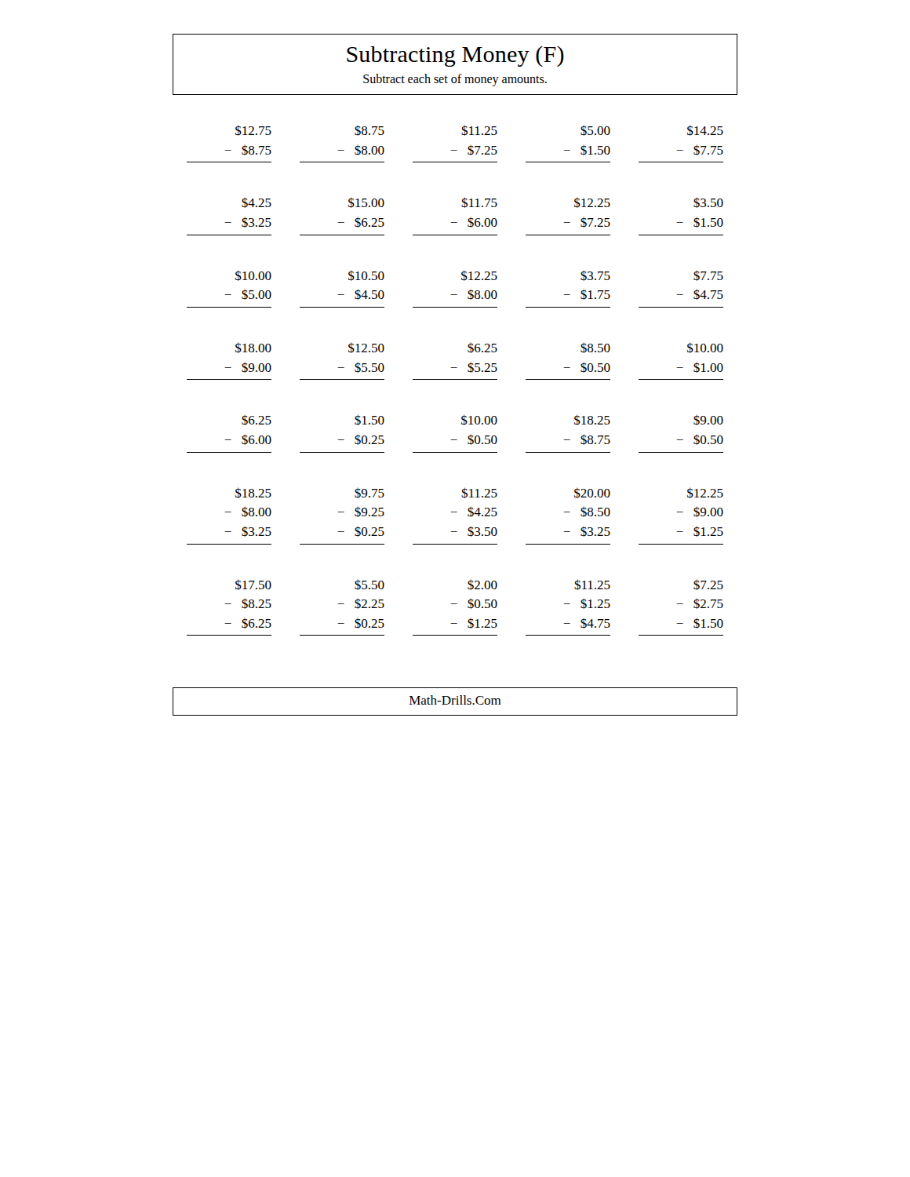Subtracting Money (F)
Subtract each set of money amounts.
| $12.75 − $8.75 | $8.75 − $8.00 | $11.25 − $7.25 | $5.00 − $1.50 | $14.25 − $7.75 |
| $4.25 − $3.25 | $15.00 − $6.25 | $11.75 − $6.00 | $12.25 − $7.25 | $3.50 − $1.50 |
| $10.00 − $5.00 | $10.50 − $4.50 | $12.25 − $8.00 | $3.75 − $1.75 | $7.75 − $4.75 |
| $18.00 − $9.00 | $12.50 − $5.50 | $6.25 − $5.25 | $8.50 − $0.50 | $10.00 − $1.00 |
| $6.25 − $6.00 | $1.50 − $0.25 | $10.00 − $0.50 | $18.25 − $8.75 | $9.00 − $0.50 |
| $18.25 − $8.00 − $3.25 | $9.75 − $9.25 − $0.25 | $11.25 − $4.25 − $3.50 | $20.00 − $8.50 − $3.25 | $12.25 − $9.00 − $1.25 |
| $17.50 − $8.25 − $6.25 | $5.50 − $2.25 − $0.25 | $2.00 − $0.50 − $1.25 | $11.25 − $1.25 − $4.75 | $7.25 − $2.75 − $1.50 |
Math-Drills.Com